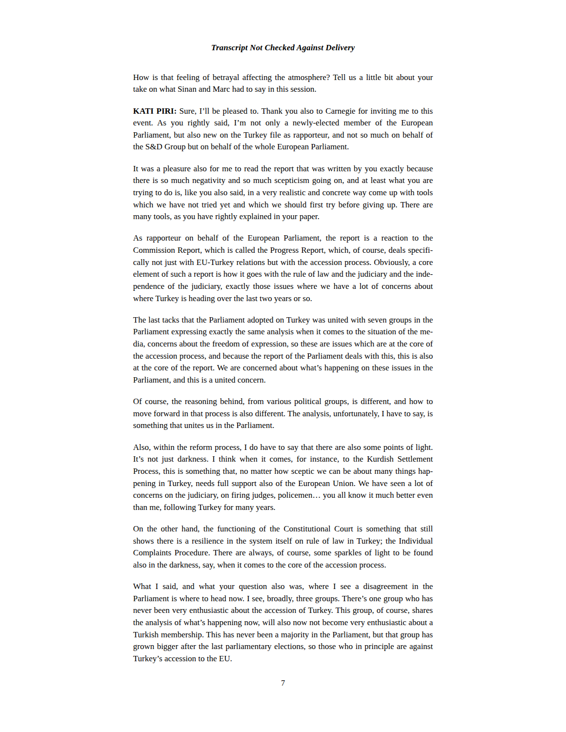Transcript Not Checked Against Delivery
How is that feeling of betrayal affecting the atmosphere? Tell us a little bit about your take on what Sinan and Marc had to say in this session.
KATI PIRI: Sure, I’ll be pleased to. Thank you also to Carnegie for inviting me to this event. As you rightly said, I’m not only a newly-elected member of the European Parliament, but also new on the Turkey file as rapporteur, and not so much on behalf of the S&D Group but on behalf of the whole European Parliament.
It was a pleasure also for me to read the report that was written by you exactly because there is so much negativity and so much scepticism going on, and at least what you are trying to do is, like you also said, in a very realistic and concrete way come up with tools which we have not tried yet and which we should first try before giving up. There are many tools, as you have rightly explained in your paper.
As rapporteur on behalf of the European Parliament, the report is a reaction to the Commission Report, which is called the Progress Report, which, of course, deals specifically not just with EU-Turkey relations but with the accession process. Obviously, a core element of such a report is how it goes with the rule of law and the judiciary and the independence of the judiciary, exactly those issues where we have a lot of concerns about where Turkey is heading over the last two years or so.
The last tacks that the Parliament adopted on Turkey was united with seven groups in the Parliament expressing exactly the same analysis when it comes to the situation of the media, concerns about the freedom of expression, so these are issues which are at the core of the accession process, and because the report of the Parliament deals with this, this is also at the core of the report. We are concerned about what’s happening on these issues in the Parliament, and this is a united concern.
Of course, the reasoning behind, from various political groups, is different, and how to move forward in that process is also different. The analysis, unfortunately, I have to say, is something that unites us in the Parliament.
Also, within the reform process, I do have to say that there are also some points of light. It’s not just darkness. I think when it comes, for instance, to the Kurdish Settlement Process, this is something that, no matter how sceptic we can be about many things happening in Turkey, needs full support also of the European Union. We have seen a lot of concerns on the judiciary, on firing judges, policemen… you all know it much better even than me, following Turkey for many years.
On the other hand, the functioning of the Constitutional Court is something that still shows there is a resilience in the system itself on rule of law in Turkey; the Individual Complaints Procedure. There are always, of course, some sparkles of light to be found also in the darkness, say, when it comes to the core of the accession process.
What I said, and what your question also was, where I see a disagreement in the Parliament is where to head now. I see, broadly, three groups. There’s one group who has never been very enthusiastic about the accession of Turkey. This group, of course, shares the analysis of what’s happening now, will also now not become very enthusiastic about a Turkish membership. This has never been a majority in the Parliament, but that group has grown bigger after the last parliamentary elections, so those who in principle are against Turkey’s accession to the EU.
7